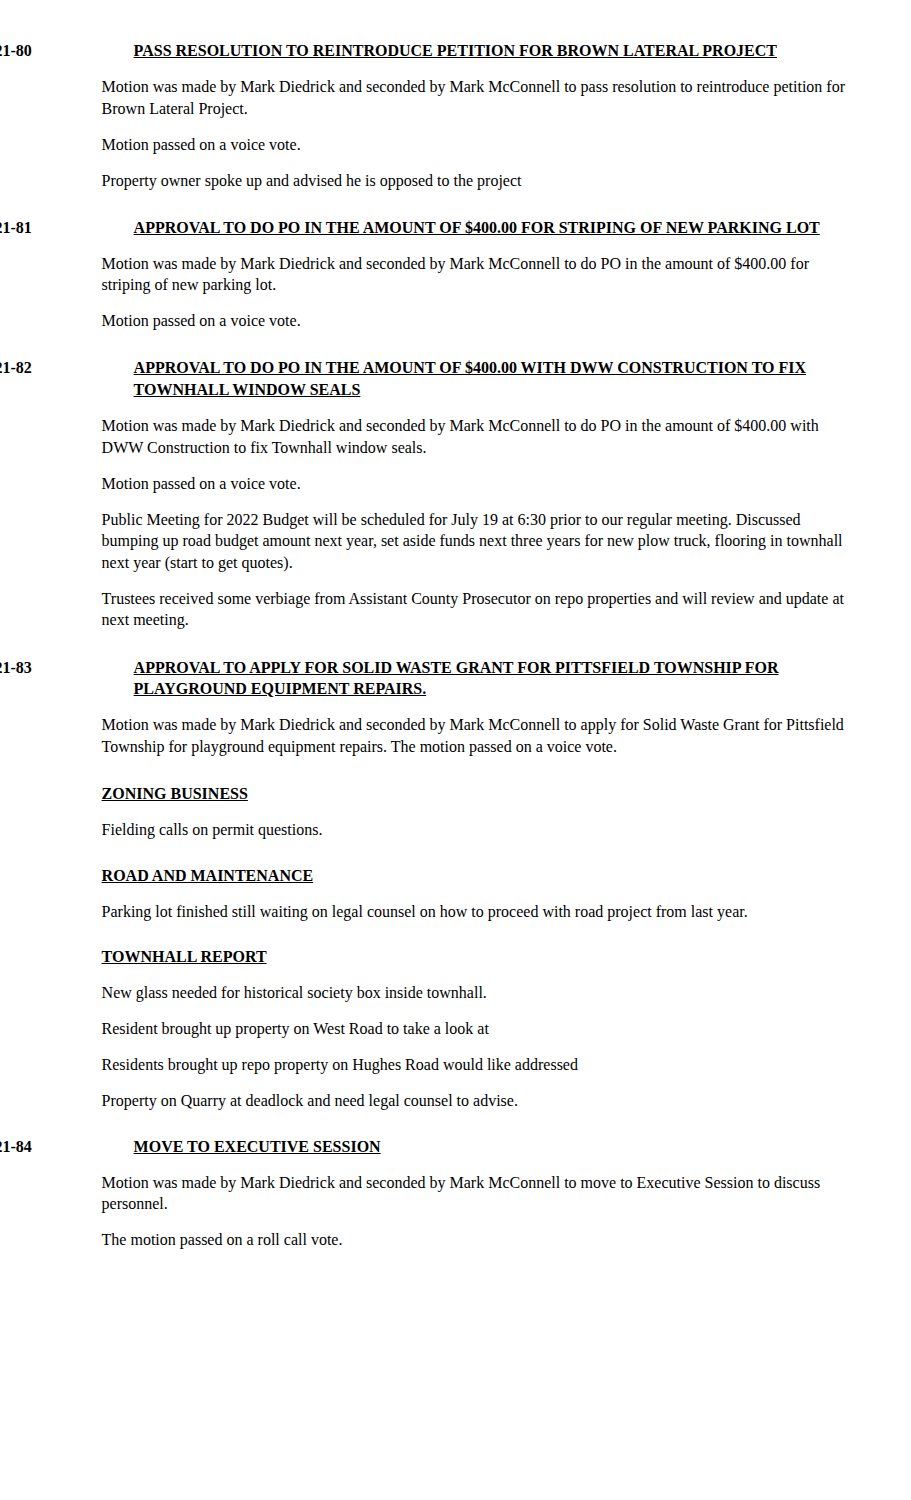#21-80 PASS RESOLUTION TO REINTRODUCE PETITION FOR BROWN LATERAL PROJECT
Motion was made by Mark Diedrick and seconded by Mark McConnell to pass resolution to reintroduce petition for Brown Lateral Project.
Motion passed on a voice vote.
Property owner spoke up and advised he is opposed to the project
#21-81 APPROVAL TO DO PO IN THE AMOUNT OF $400.00 FOR STRIPING OF NEW PARKING LOT
Motion was made by Mark Diedrick and seconded by Mark McConnell to do PO in the amount of $400.00 for striping of new parking lot.
Motion passed on a voice vote.
#21-82 APPROVAL TO DO PO IN THE AMOUNT OF $400.00 WITH DWW CONSTRUCTION TO FIX TOWNHALL WINDOW SEALS
Motion was made by Mark Diedrick and seconded by Mark McConnell to do PO in the amount of $400.00 with DWW Construction to fix Townhall window seals.
Motion passed on a voice vote.
Public Meeting for 2022 Budget will be scheduled for July 19 at 6:30 prior to our regular meeting. Discussed bumping up road budget amount next year, set aside funds next three years for new plow truck, flooring in townhall next year (start to get quotes).
Trustees received some verbiage from Assistant County Prosecutor on repo properties and will review and update at next meeting.
#21-83 APPROVAL TO APPLY FOR SOLID WASTE GRANT FOR PITTSFIELD TOWNSHIP FOR PLAYGROUND EQUIPMENT REPAIRS.
Motion was made by Mark Diedrick and seconded by Mark McConnell to apply for Solid Waste Grant for Pittsfield Township for playground equipment repairs. The motion passed on a voice vote.
ZONING BUSINESS
Fielding calls on permit questions.
ROAD AND MAINTENANCE
Parking lot finished still waiting on legal counsel on how to proceed with road project from last year.
TOWNHALL REPORT
New glass needed for historical society box inside townhall.
Resident brought up property on West Road to take a look at
Residents brought up repo property on Hughes Road would like addressed
Property on Quarry at deadlock and need legal counsel to advise.
#21-84 MOVE TO EXECUTIVE SESSION
Motion was made by Mark Diedrick and seconded by Mark McConnell to move to Executive Session to discuss personnel.
The motion passed on a roll call vote.